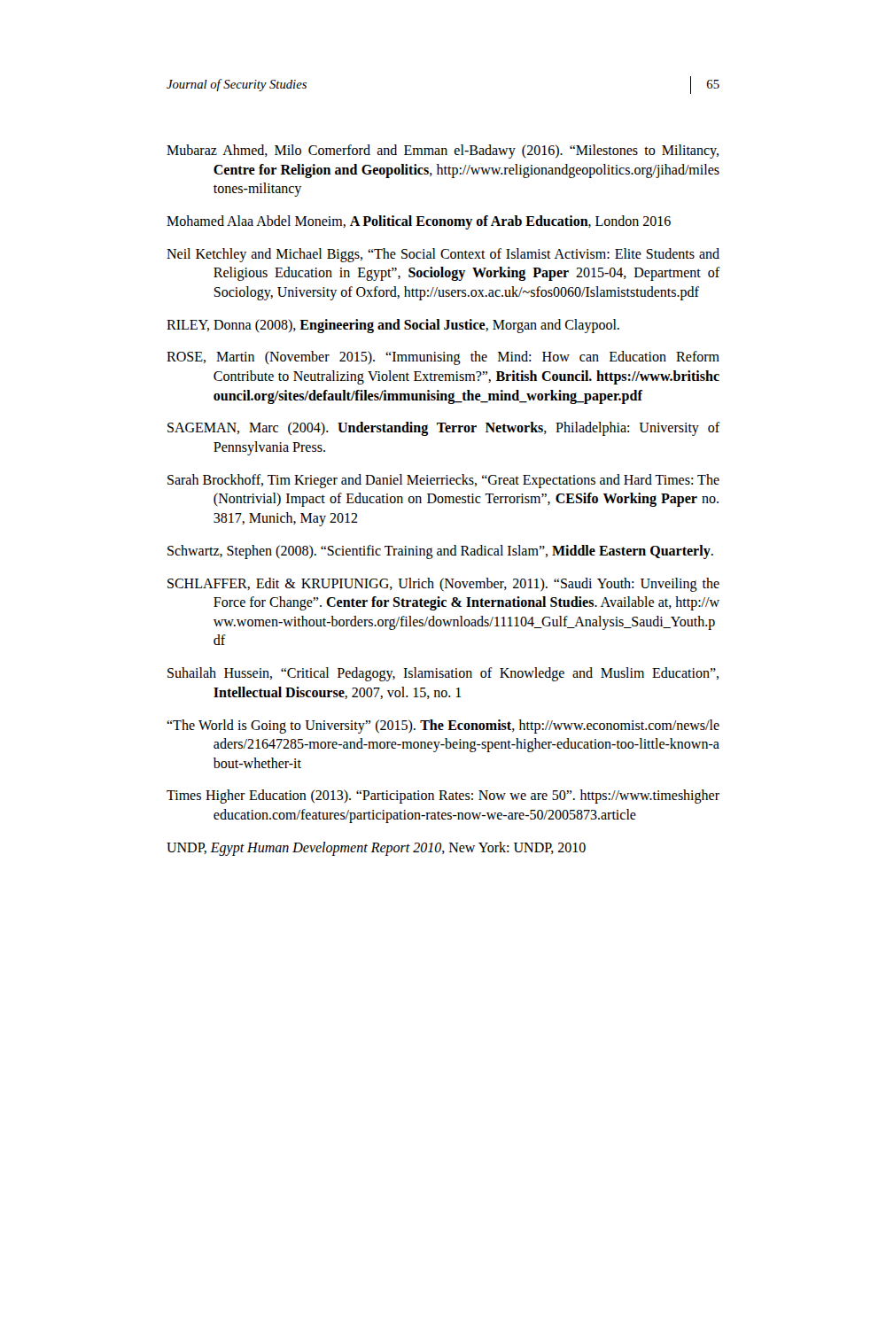Journal of Security Studies 65
Mubaraz Ahmed, Milo Comerford and Emman el-Badawy (2016). “Milestones to Militancy, Centre for Religion and Geopolitics, http://www.religionandgeopolitics.org/jihad/milestones-militancy
Mohamed Alaa Abdel Moneim, A Political Economy of Arab Education, London 2016
Neil Ketchley and Michael Biggs, “The Social Context of Islamist Activism: Elite Students and Religious Education in Egypt”, Sociology Working Paper 2015-04, Department of Sociology, University of Oxford, http://users.ox.ac.uk/~sfos0060/Islamiststudents.pdf
RILEY, Donna (2008), Engineering and Social Justice, Morgan and Claypool.
ROSE, Martin (November 2015). “Immunising the Mind: How can Education Reform Contribute to Neutralizing Violent Extremism?”, British Council. https://www.britishcouncil.org/sites/default/files/immunising_the_mind_working_paper.pdf
SAGEMAN, Marc (2004). Understanding Terror Networks, Philadelphia: University of Pennsylvania Press.
Sarah Brockhoff, Tim Krieger and Daniel Meierriecks, “Great Expectations and Hard Times: The (Nontrivial) Impact of Education on Domestic Terrorism”, CESifo Working Paper no. 3817, Munich, May 2012
Schwartz, Stephen (2008). “Scientific Training and Radical Islam”, Middle Eastern Quarterly.
SCHLAFFER, Edit & KRUPIUNIGG, Ulrich (November, 2011). “Saudi Youth: Unveiling the Force for Change”. Center for Strategic & International Studies. Available at, http://www.women-without-borders.org/files/downloads/111104_Gulf_Analysis_Saudi_Youth.pdf
Suhailah Hussein, “Critical Pedagogy, Islamisation of Knowledge and Muslim Education”, Intellectual Discourse, 2007, vol. 15, no. 1
“The World is Going to University” (2015). The Economist, http://www.economist.com/news/leaders/21647285-more-and-more-money-being-spent-higher-education-too-little-known-about-whether-it
Times Higher Education (2013). “Participation Rates: Now we are 50”. https://www.timeshighereducation.com/features/participation-rates-now-we-are-50/2005873.article
UNDP, Egypt Human Development Report 2010, New York: UNDP, 2010